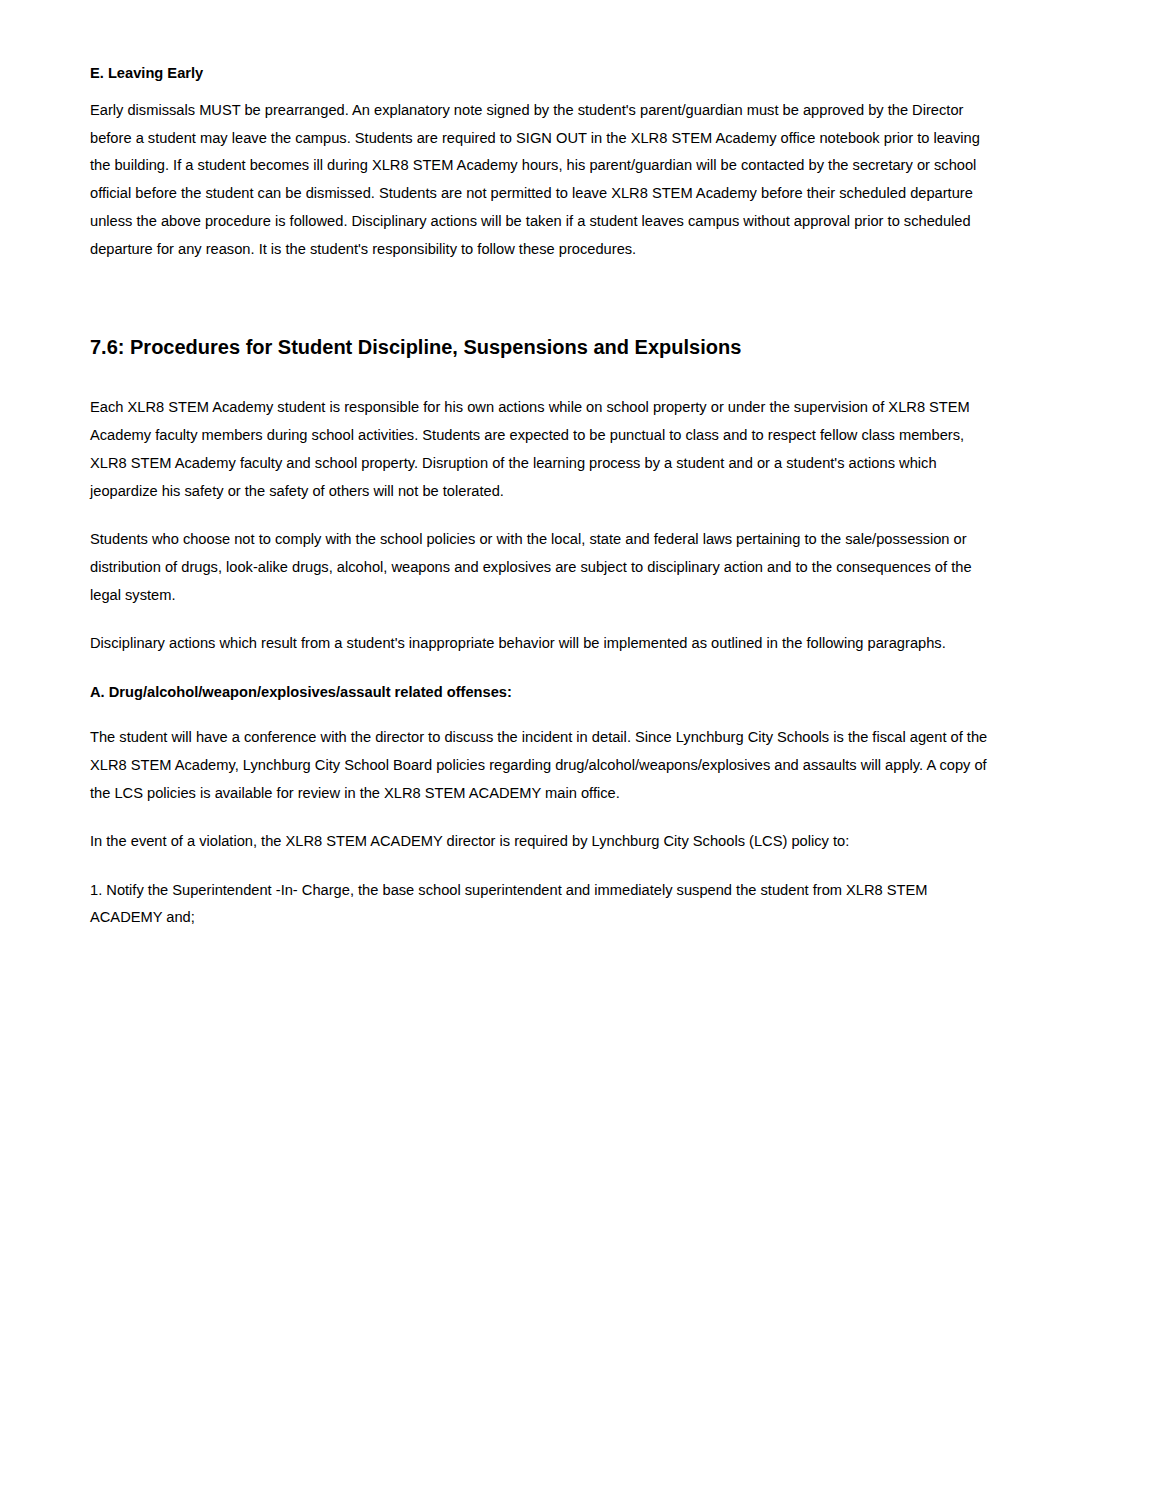E. Leaving Early
Early dismissals MUST be prearranged. An explanatory note signed by the student's parent/guardian must be approved by the Director before a student may leave the campus. Students are required to SIGN OUT in the XLR8 STEM Academy office notebook prior to leaving the building. If a student becomes ill during XLR8 STEM Academy hours, his parent/guardian will be contacted by the secretary or school official before the student can be dismissed. Students are not permitted to leave XLR8 STEM Academy before their scheduled departure unless the above procedure is followed. Disciplinary actions will be taken if a student leaves campus without approval prior to scheduled departure for any reason. It is the student's responsibility to follow these procedures.
7.6: Procedures for Student Discipline, Suspensions and Expulsions
Each XLR8 STEM Academy student is responsible for his own actions while on school property or under the supervision of XLR8 STEM Academy faculty members during school activities. Students are expected to be punctual to class and to respect fellow class members, XLR8 STEM Academy faculty and school property. Disruption of the learning process by a student and or a student's actions which jeopardize his safety or the safety of others will not be tolerated.
Students who choose not to comply with the school policies or with the local, state and federal laws pertaining to the sale/possession or distribution of drugs, look-alike drugs, alcohol, weapons and explosives are subject to disciplinary action and to the consequences of the legal system.
Disciplinary actions which result from a student's inappropriate behavior will be implemented as outlined in the following paragraphs.
A. Drug/alcohol/weapon/explosives/assault related offenses:
The student will have a conference with the director to discuss the incident in detail. Since Lynchburg City Schools is the fiscal agent of the XLR8 STEM Academy, Lynchburg City School Board policies regarding drug/alcohol/weapons/explosives and assaults will apply. A copy of the LCS policies is available for review in the XLR8 STEM ACADEMY main office.
In the event of a violation, the XLR8 STEM ACADEMY director is required by Lynchburg City Schools (LCS) policy to:
1. Notify the Superintendent -In- Charge, the base school superintendent and immediately suspend the student from XLR8 STEM ACADEMY and;